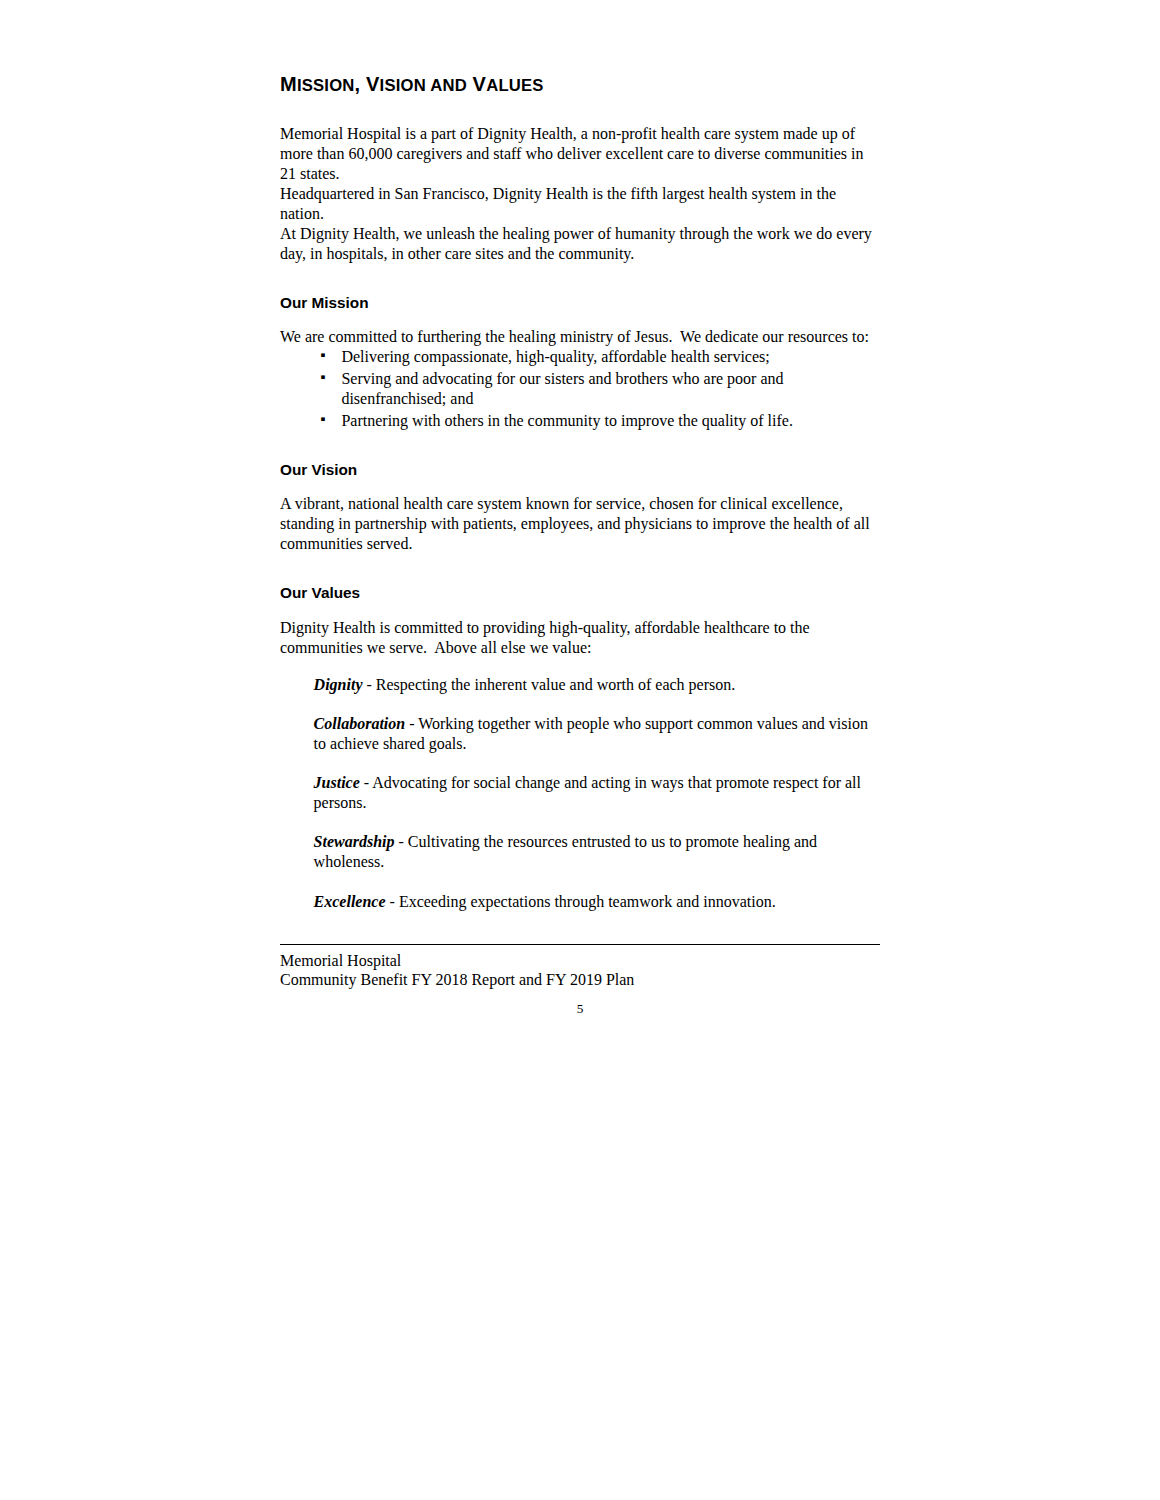MISSION, VISION AND VALUES
Memorial Hospital is a part of Dignity Health, a non-profit health care system made up of more than 60,000 caregivers and staff who deliver excellent care to diverse communities in 21 states.
Headquartered in San Francisco, Dignity Health is the fifth largest health system in the nation.
At Dignity Health, we unleash the healing power of humanity through the work we do every day, in hospitals, in other care sites and the community.
Our Mission
We are committed to furthering the healing ministry of Jesus. We dedicate our resources to:
Delivering compassionate, high-quality, affordable health services;
Serving and advocating for our sisters and brothers who are poor and disenfranchised; and
Partnering with others in the community to improve the quality of life.
Our Vision
A vibrant, national health care system known for service, chosen for clinical excellence, standing in partnership with patients, employees, and physicians to improve the health of all communities served.
Our Values
Dignity Health is committed to providing high-quality, affordable healthcare to the communities we serve. Above all else we value:
Dignity - Respecting the inherent value and worth of each person.
Collaboration - Working together with people who support common values and vision to achieve shared goals.
Justice - Advocating for social change and acting in ways that promote respect for all persons.
Stewardship - Cultivating the resources entrusted to us to promote healing and wholeness.
Excellence - Exceeding expectations through teamwork and innovation.
Memorial Hospital
Community Benefit FY 2018 Report and FY 2019 Plan
5